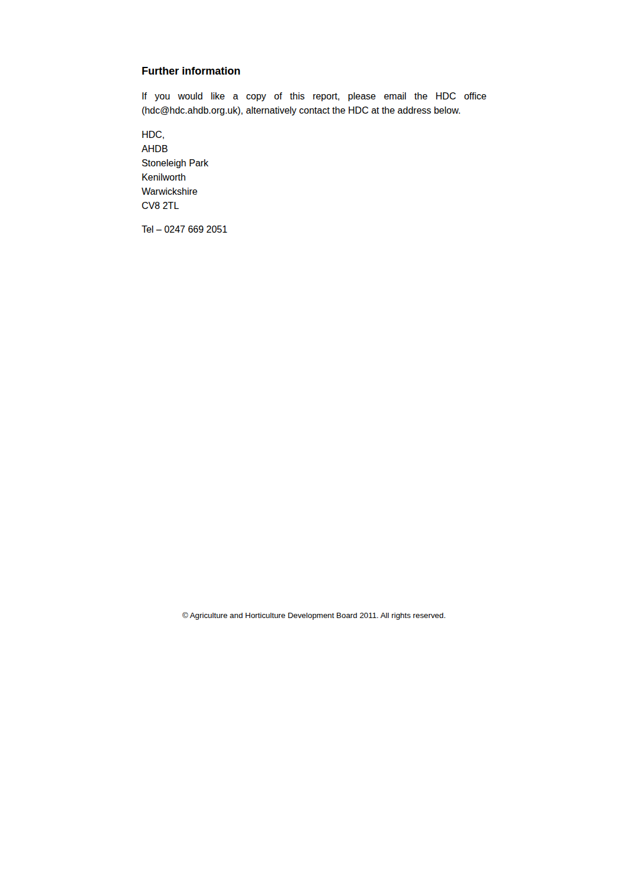Further information
If you would like a copy of this report, please email the HDC office (hdc@hdc.ahdb.org.uk), alternatively contact the HDC at the address below.
HDC,
AHDB
Stoneleigh Park
Kenilworth
Warwickshire
CV8 2TL
Tel – 0247 669 2051
© Agriculture and Horticulture Development Board 2011. All rights reserved.